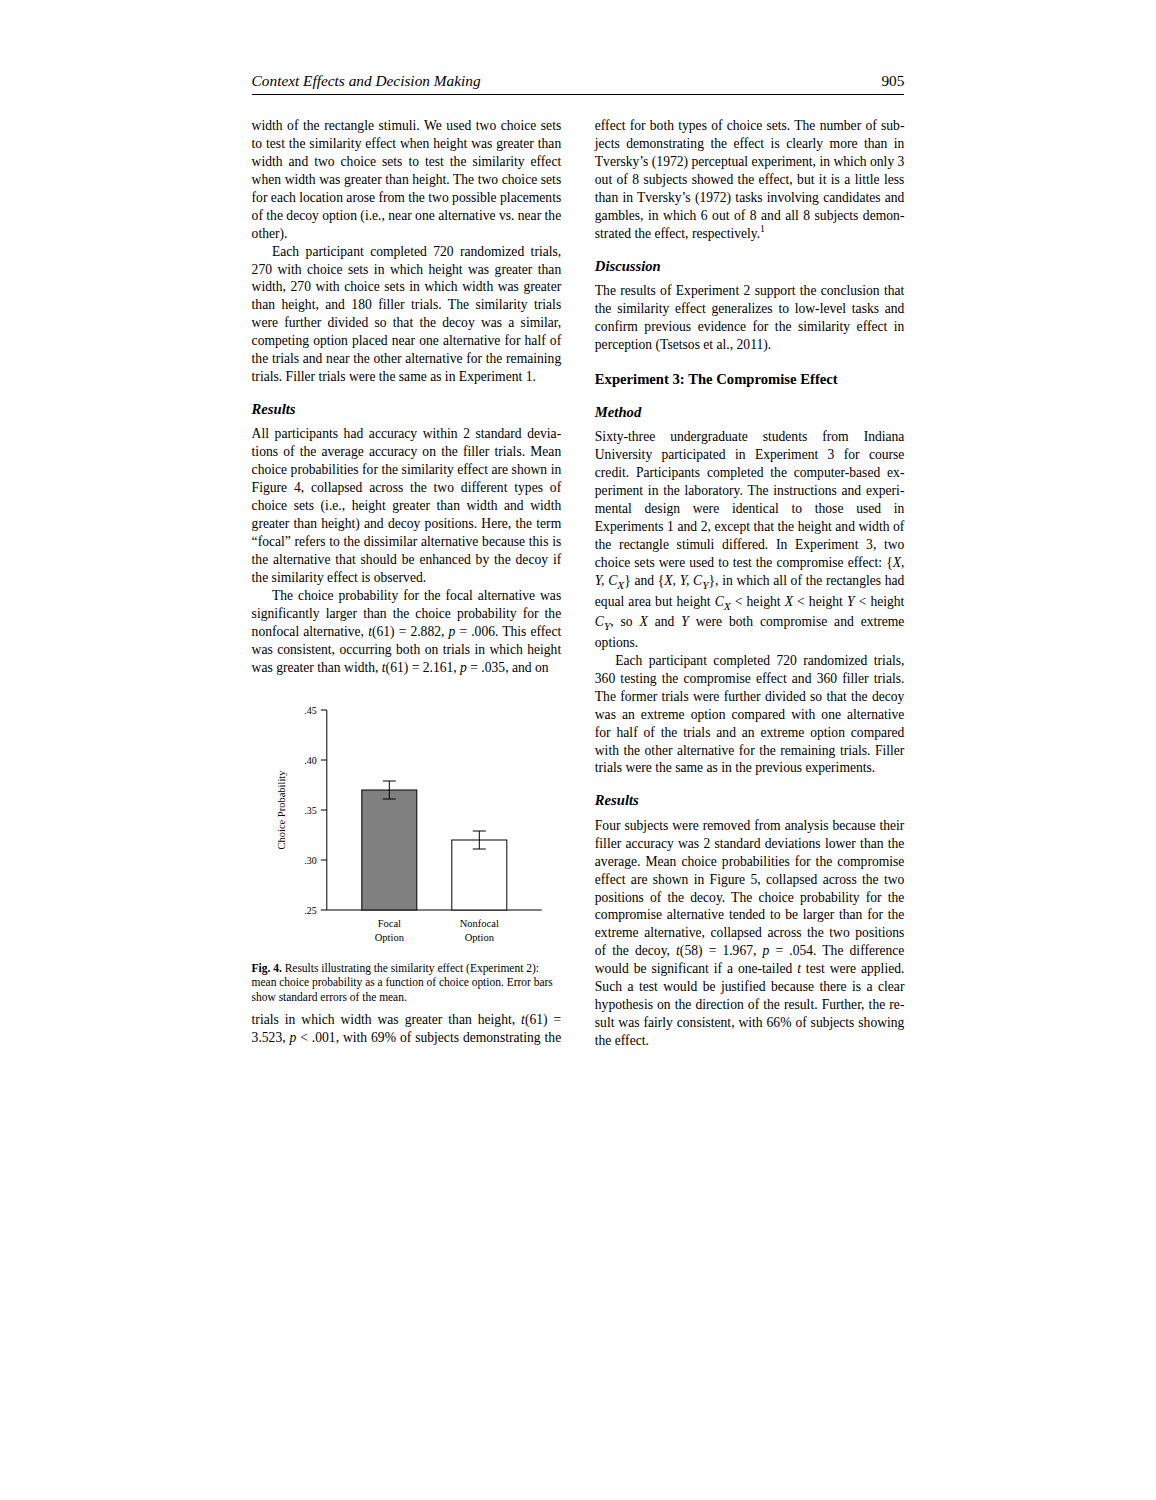Context Effects and Decision Making 905
width of the rectangle stimuli. We used two choice sets to test the similarity effect when height was greater than width and two choice sets to test the similarity effect when width was greater than height. The two choice sets for each location arose from the two possible placements of the decoy option (i.e., near one alternative vs. near the other).
Each participant completed 720 randomized trials, 270 with choice sets in which height was greater than width, 270 with choice sets in which width was greater than height, and 180 filler trials. The similarity trials were further divided so that the decoy was a similar, competing option placed near one alternative for half of the trials and near the other alternative for the remaining trials. Filler trials were the same as in Experiment 1.
Results
All participants had accuracy within 2 standard deviations of the average accuracy on the filler trials. Mean choice probabilities for the similarity effect are shown in Figure 4, collapsed across the two different types of choice sets (i.e., height greater than width and width greater than height) and decoy positions. Here, the term “focal” refers to the dissimilar alternative because this is the alternative that should be enhanced by the decoy if the similarity effect is observed.
The choice probability for the focal alternative was significantly larger than the choice probability for the nonfocal alternative, t(61) = 2.882, p = .006. This effect was consistent, occurring both on trials in which height was greater than width, t(61) = 2.161, p = .035, and on
.45 .40 .35 .30 .25 Choice Probability Focal Option Nonfocal Option
Fig. 4. Results illustrating the similarity effect (Experiment 2): mean choice probability as a function of choice option. Error bars show standard errors of the mean.
trials in which width was greater than height, t(61) = 3.523, p < .001, with 69% of subjects demonstrating the effect for both types of choice sets. The number of subjects demonstrating the effect is clearly more than in Tversky’s (1972) perceptual experiment, in which only 3 out of 8 subjects showed the effect, but it is a little less than in Tversky’s (1972) tasks involving candidates and gambles, in which 6 out of 8 and all 8 subjects demonstrated the effect, respectively.1
Discussion
The results of Experiment 2 support the conclusion that the similarity effect generalizes to low-level tasks and confirm previous evidence for the similarity effect in perception (Tsetsos et al., 2011).
Experiment 3: The Compromise Effect
Method
Sixty-three undergraduate students from Indiana University participated in Experiment 3 for course credit. Participants completed the computer-based experiment in the laboratory. The instructions and experimental design were identical to those used in Experiments 1 and 2, except that the height and width of the rectangle stimuli differed. In Experiment 3, two choice sets were used to test the compromise effect: {X, Y, CX} and {X, Y, CY}, in which all of the rectangles had equal area but height CX < height X < height Y < height CY, so X and Y were both compromise and extreme options.
Each participant completed 720 randomized trials, 360 testing the compromise effect and 360 filler trials. The former trials were further divided so that the decoy was an extreme option compared with one alternative for half of the trials and an extreme option compared with the other alternative for the remaining trials. Filler trials were the same as in the previous experiments.
Results
Four subjects were removed from analysis because their filler accuracy was 2 standard deviations lower than the average. Mean choice probabilities for the compromise effect are shown in Figure 5, collapsed across the two positions of the decoy. The choice probability for the compromise alternative tended to be larger than for the extreme alternative, collapsed across the two positions of the decoy, t(58) = 1.967, p = .054. The difference would be significant if a one-tailed t test were applied. Such a test would be justified because there is a clear hypothesis on the direction of the result. Further, the result was fairly consistent, with 66% of subjects showing the effect.